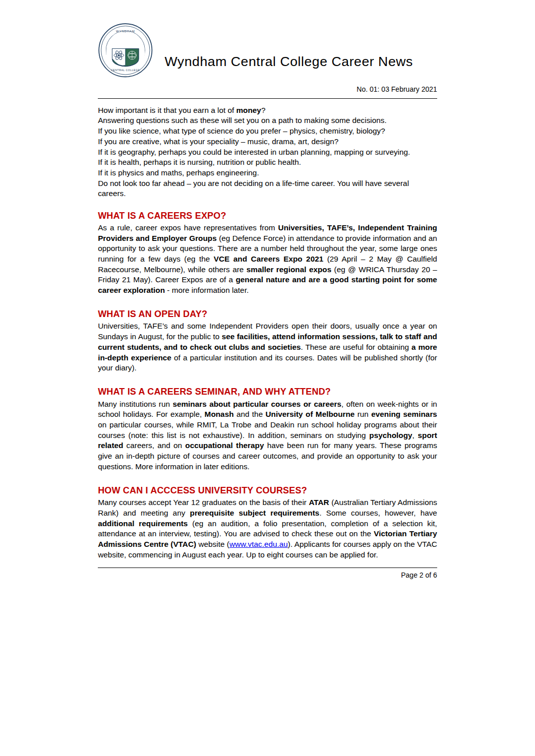WYNDHAM CENTRAL COLLEGE
Wyndham Central College Career News
No. 01: 03 February 2021
How important is it that you earn a lot of money?
Answering questions such as these will set you on a path to making some decisions.
If you like science, what type of science do you prefer – physics, chemistry, biology?
If you are creative, what is your speciality – music, drama, art, design?
If it is geography, perhaps you could be interested in urban planning, mapping or surveying.
If it is health, perhaps it is nursing, nutrition or public health.
If it is physics and maths, perhaps engineering.
Do not look too far ahead – you are not deciding on a life-time career. You will have several careers.
WHAT IS A CAREERS EXPO?
As a rule, career expos have representatives from Universities, TAFE’s, Independent Training Providers and Employer Groups (eg Defence Force) in attendance to provide information and an opportunity to ask your questions. There are a number held throughout the year, some large ones running for a few days (eg the VCE and Careers Expo 2021 (29 April – 2 May @ Caulfield Racecourse, Melbourne), while others are smaller regional expos (eg @ WRICA Thursday 20 – Friday 21 May). Career Expos are of a general nature and are a good starting point for some career exploration - more information later.
WHAT IS AN OPEN DAY?
Universities, TAFE’s and some Independent Providers open their doors, usually once a year on Sundays in August, for the public to see facilities, attend information sessions, talk to staff and current students, and to check out clubs and societies. These are useful for obtaining a more in-depth experience of a particular institution and its courses. Dates will be published shortly (for your diary).
WHAT IS A CAREERS SEMINAR, AND WHY ATTEND?
Many institutions run seminars about particular courses or careers, often on week-nights or in school holidays. For example, Monash and the University of Melbourne run evening seminars on particular courses, while RMIT, La Trobe and Deakin run school holiday programs about their courses (note: this list is not exhaustive). In addition, seminars on studying psychology, sport related careers, and on occupational therapy have been run for many years. These programs give an in-depth picture of courses and career outcomes, and provide an opportunity to ask your questions. More information in later editions.
HOW CAN I ACCCESS UNIVERSITY COURSES?
Many courses accept Year 12 graduates on the basis of their ATAR (Australian Tertiary Admissions Rank) and meeting any prerequisite subject requirements. Some courses, however, have additional requirements (eg an audition, a folio presentation, completion of a selection kit, attendance at an interview, testing). You are advised to check these out on the Victorian Tertiary Admissions Centre (VTAC) website (www.vtac.edu.au). Applicants for courses apply on the VTAC website, commencing in August each year. Up to eight courses can be applied for.
Page 2 of 6